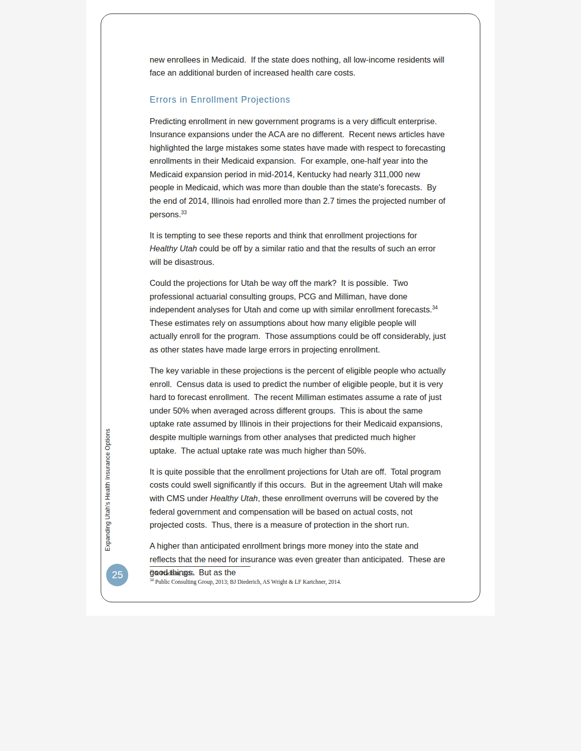Expanding Utah's Health Insurance Options
new enrollees in Medicaid. If the state does nothing, all low-income residents will face an additional burden of increased health care costs.
Errors in Enrollment Projections
Predicting enrollment in new government programs is a very difficult enterprise. Insurance expansions under the ACA are no different. Recent news articles have highlighted the large mistakes some states have made with respect to forecasting enrollments in their Medicaid expansion. For example, one-half year into the Medicaid expansion period in mid-2014, Kentucky had nearly 311,000 new people in Medicaid, which was more than double than the state's forecasts. By the end of 2014, Illinois had enrolled more than 2.7 times the projected number of persons.33
It is tempting to see these reports and think that enrollment projections for Healthy Utah could be off by a similar ratio and that the results of such an error will be disastrous.
Could the projections for Utah be way off the mark? It is possible. Two professional actuarial consulting groups, PCG and Milliman, have done independent analyses for Utah and come up with similar enrollment forecasts.34 These estimates rely on assumptions about how many eligible people will actually enroll for the program. Those assumptions could be off considerably, just as other states have made large errors in projecting enrollment.
The key variable in these projections is the percent of eligible people who actually enroll. Census data is used to predict the number of eligible people, but it is very hard to forecast enrollment. The recent Milliman estimates assume a rate of just under 50% when averaged across different groups. This is about the same uptake rate assumed by Illinois in their projections for their Medicaid expansions, despite multiple warnings from other analyses that predicted much higher uptake. The actual uptake rate was much higher than 50%.
It is quite possible that the enrollment projections for Utah are off. Total program costs could swell significantly if this occurs. But in the agreement Utah will make with CMS under Healthy Utah, these enrollment overruns will be covered by the federal government and compensation will be based on actual costs, not projected costs. Thus, there is a measure of protection in the short run.
A higher than anticipated enrollment brings more money into the state and reflects that the need for insurance was even greater than anticipated. These are good things. But as the
33 R Pradhan, 2015.
34 Public Consulting Group, 2013; BJ Diederich, AS Wright & LF Kartchner, 2014.
25